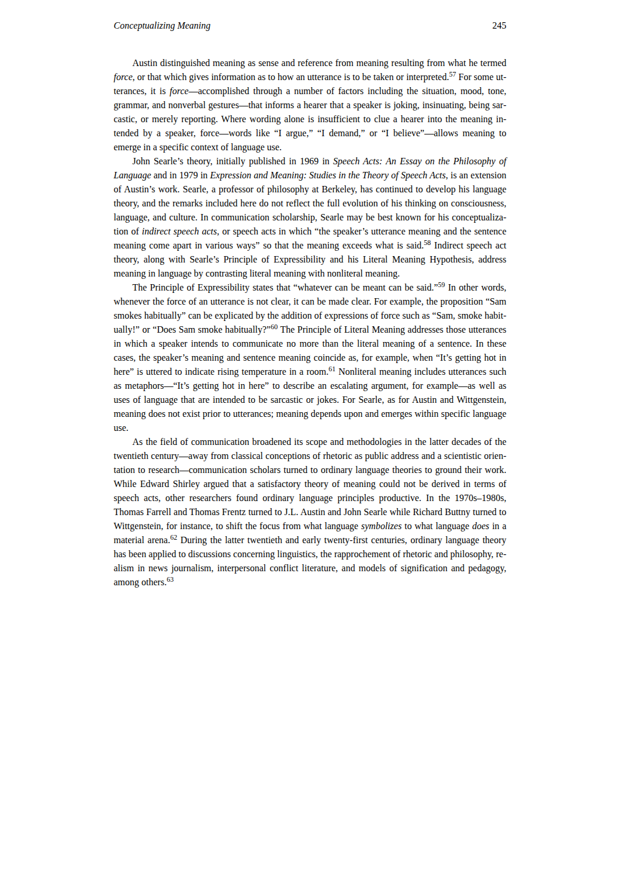Conceptualizing Meaning 245
Austin distinguished meaning as sense and reference from meaning resulting from what he termed force, or that which gives information as to how an utterance is to be taken or interpreted.57 For some utterances, it is force—accomplished through a number of factors including the situation, mood, tone, grammar, and nonverbal gestures—that informs a hearer that a speaker is joking, insinuating, being sarcastic, or merely reporting. Where wording alone is insufficient to clue a hearer into the meaning intended by a speaker, force—words like “I argue,” “I demand,” or “I believe”—allows meaning to emerge in a specific context of language use.
John Searle’s theory, initially published in 1969 in Speech Acts: An Essay on the Philosophy of Language and in 1979 in Expression and Meaning: Studies in the Theory of Speech Acts, is an extension of Austin’s work. Searle, a professor of philosophy at Berkeley, has continued to develop his language theory, and the remarks included here do not reflect the full evolution of his thinking on consciousness, language, and culture. In communication scholarship, Searle may be best known for his conceptualization of indirect speech acts, or speech acts in which “the speaker’s utterance meaning and the sentence meaning come apart in various ways” so that the meaning exceeds what is said.58 Indirect speech act theory, along with Searle’s Principle of Expressibility and his Literal Meaning Hypothesis, address meaning in language by contrasting literal meaning with nonliteral meaning.
The Principle of Expressibility states that “whatever can be meant can be said.”59 In other words, whenever the force of an utterance is not clear, it can be made clear. For example, the proposition “Sam smokes habitually” can be explicated by the addition of expressions of force such as “Sam, smoke habitually!” or “Does Sam smoke habitually?”60 The Principle of Literal Meaning addresses those utterances in which a speaker intends to communicate no more than the literal meaning of a sentence. In these cases, the speaker’s meaning and sentence meaning coincide as, for example, when “It’s getting hot in here” is uttered to indicate rising temperature in a room.61 Nonliteral meaning includes utterances such as metaphors—“It’s getting hot in here” to describe an escalating argument, for example—as well as uses of language that are intended to be sarcastic or jokes. For Searle, as for Austin and Wittgenstein, meaning does not exist prior to utterances; meaning depends upon and emerges within specific language use.
As the field of communication broadened its scope and methodologies in the latter decades of the twentieth century—away from classical conceptions of rhetoric as public address and a scientistic orientation to research—communication scholars turned to ordinary language theories to ground their work. While Edward Shirley argued that a satisfactory theory of meaning could not be derived in terms of speech acts, other researchers found ordinary language principles productive. In the 1970s–1980s, Thomas Farrell and Thomas Frentz turned to J.L. Austin and John Searle while Richard Buttny turned to Wittgenstein, for instance, to shift the focus from what language symbolizes to what language does in a material arena.62 During the latter twentieth and early twenty-first centuries, ordinary language theory has been applied to discussions concerning linguistics, the rapprochement of rhetoric and philosophy, realism in news journalism, interpersonal conflict literature, and models of signification and pedagogy, among others.63